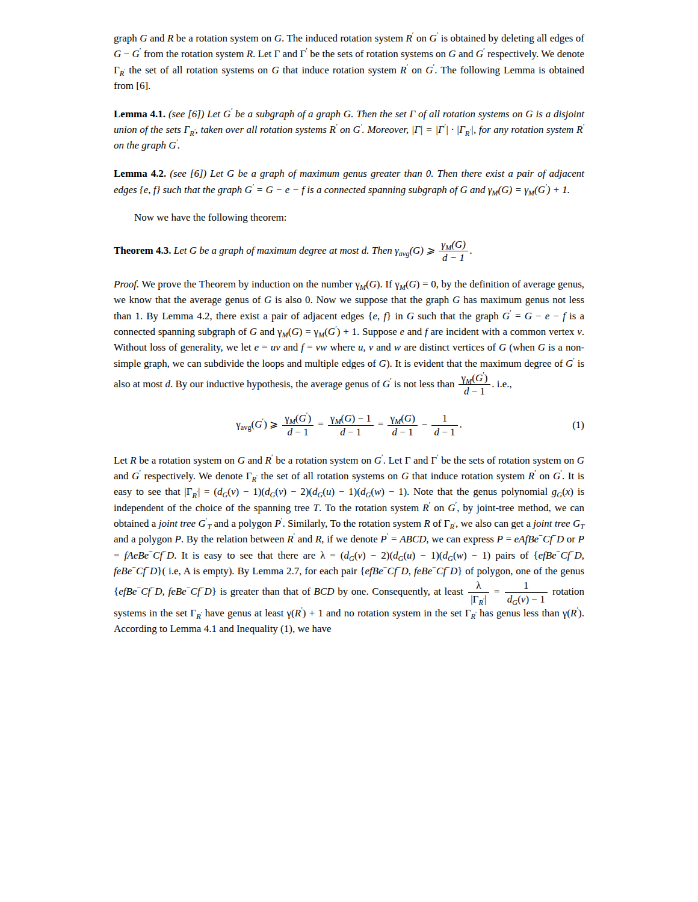graph G and R be a rotation system on G. The induced rotation system R′ on G′ is obtained by deleting all edges of G − G′ from the rotation system R. Let Γ and Γ′ be the sets of rotation systems on G and G′ respectively. We denote ΓR′ the set of all rotation systems on G that induce rotation system R′ on G′. The following Lemma is obtained from [6].
Lemma 4.1. (see [6]) Let G′ be a subgraph of a graph G. Then the set Γ of all rotation systems on G is a disjoint union of the sets ΓR′, taken over all rotation systems R′ on G′. Moreover, |Γ| = |Γ′| · |ΓR′|, for any rotation system R′ on the graph G′.
Lemma 4.2. (see [6]) Let G be a graph of maximum genus greater than 0. Then there exist a pair of adjacent edges {e, f} such that the graph G′ = G − e − f is a connected spanning subgraph of G and γM(G) = γM(G′) + 1.
Now we have the following theorem:
Theorem 4.3. Let G be a graph of maximum degree at most d. Then γavg(G) γM(G) d − 1.
Proof. We prove the Theorem by induction on the number γM(G). If γM(G) = 0, by the definition of average genus, we know that the average genus of G is also 0. Now we suppose that the graph G has maximum genus not less than 1. By Lemma 4.2, there exist a pair of adjacent edges {e, f} in G such that the graph G′ = G − e − f is a connected spanning subgraph of G and γM(G) = γM(G′) + 1. Suppose e and f are incident with a common vertex v. Without loss of generality, we let e = uv and f = vw where u, v and w are distinct vertices of G (when G is a non-simple graph, we can subdivide the loops and multiple edges of G). It is evident that the maximum degree of G′ is also at most d. By our inductive hypothesis, the average genus of G′ is not less than γM(G′) d − 1. i.e.,
γavg(G′) γM(G′) d − 1 = γM(G) − 1 d − 1 = γM(G) d − 1 − 1 d − 1.
(1)
Let R be a rotation system on G and R′ be a rotation system on G′. Let Γ and Γ′ be the sets of rotation system on G and G′ respectively. We denote ΓR′ the set of all rotation systems on G that induce rotation system R′ on G′. It is easy to see that |ΓR′| = (dG(v) − 1)(dG(v) − 2)(dG(u) − 1)(dG(w) − 1). Note that the genus polynomial gG(x) is independent of the choice of the spanning tree T. To the rotation system R′ on G′, by joint-tree method, we can obtained a joint tree G′T and a polygon P′. Similarly, To the rotation system R of ΓR′, we also can get a joint tree GT and a polygon P. By the relation between R′ and R, if we denote P′ = ABCD, we can express P = eAfBe−Cf−D or P = fAeBe−Cf−D. It is easy to see that there are λ = (dG(v) − 2)(dG(u) − 1)(dG(w) − 1) pairs of {efBe−Cf−D, feBe−Cf−D}( i.e, A is empty). By Lemma 2.7, for each pair {efBe−Cf−D, feBe−Cf−D} of polygon, one of the genus {efBe−Cf−D, feBe−Cf−D} is greater than that of BCD by one. Consequently, at least λ|ΓR′| = 1 dG(v) − 1 rotation systems in the set ΓR′ have genus at least γ(R′) + 1 and no rotation system in the set ΓR′ has genus less than γ(R′). According to Lemma 4.1 and Inequality (1), we have